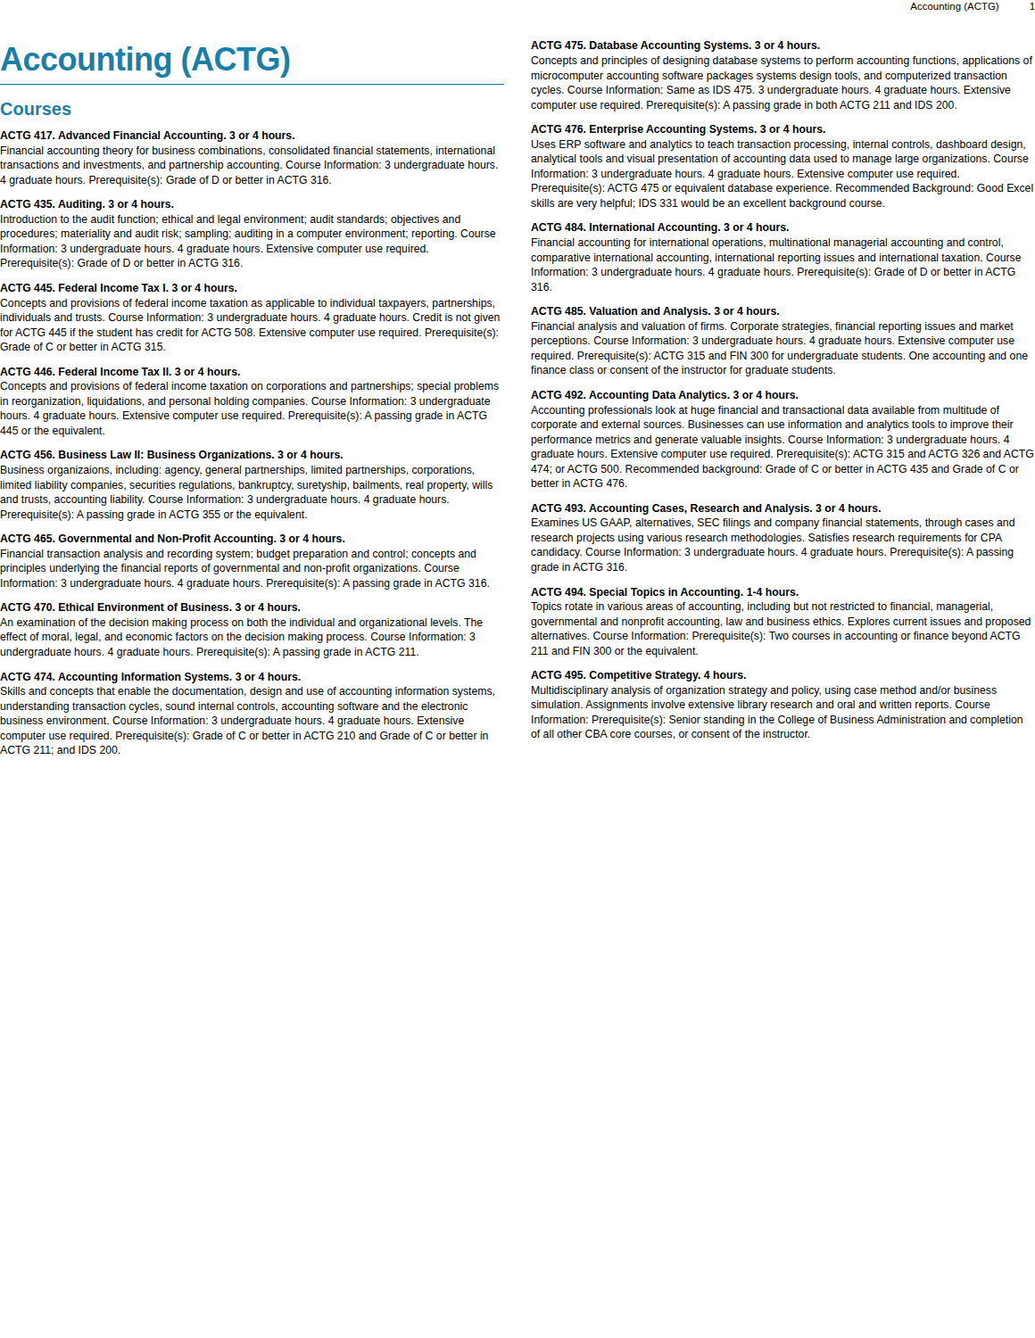Accounting (ACTG) 1
Accounting (ACTG)
Courses
ACTG 417. Advanced Financial Accounting. 3 or 4 hours.
Financial accounting theory for business combinations, consolidated financial statements, international transactions and investments, and partnership accounting. Course Information: 3 undergraduate hours. 4 graduate hours. Prerequisite(s): Grade of D or better in ACTG 316.
ACTG 435. Auditing. 3 or 4 hours.
Introduction to the audit function; ethical and legal environment; audit standards; objectives and procedures; materiality and audit risk; sampling; auditing in a computer environment; reporting. Course Information: 3 undergraduate hours. 4 graduate hours. Extensive computer use required. Prerequisite(s): Grade of D or better in ACTG 316.
ACTG 445. Federal Income Tax I. 3 or 4 hours.
Concepts and provisions of federal income taxation as applicable to individual taxpayers, partnerships, individuals and trusts. Course Information: 3 undergraduate hours. 4 graduate hours. Credit is not given for ACTG 445 if the student has credit for ACTG 508. Extensive computer use required. Prerequisite(s): Grade of C or better in ACTG 315.
ACTG 446. Federal Income Tax II. 3 or 4 hours.
Concepts and provisions of federal income taxation on corporations and partnerships; special problems in reorganization, liquidations, and personal holding companies. Course Information: 3 undergraduate hours. 4 graduate hours. Extensive computer use required. Prerequisite(s): A passing grade in ACTG 445 or the equivalent.
ACTG 456. Business Law II: Business Organizations. 3 or 4 hours.
Business organizaions, including: agency, general partnerships, limited partnerships, corporations, limited liability companies, securities regulations, bankruptcy, suretyship, bailments, real property, wills and trusts, accounting liability. Course Information: 3 undergraduate hours. 4 graduate hours. Prerequisite(s): A passing grade in ACTG 355 or the equivalent.
ACTG 465. Governmental and Non-Profit Accounting. 3 or 4 hours.
Financial transaction analysis and recording system; budget preparation and control; concepts and principles underlying the financial reports of governmental and non-profit organizations. Course Information: 3 undergraduate hours. 4 graduate hours. Prerequisite(s): A passing grade in ACTG 316.
ACTG 470. Ethical Environment of Business. 3 or 4 hours.
An examination of the decision making process on both the individual and organizational levels. The effect of moral, legal, and economic factors on the decision making process. Course Information: 3 undergraduate hours. 4 graduate hours. Prerequisite(s): A passing grade in ACTG 211.
ACTG 474. Accounting Information Systems. 3 or 4 hours.
Skills and concepts that enable the documentation, design and use of accounting information systems, understanding transaction cycles, sound internal controls, accounting software and the electronic business environment. Course Information: 3 undergraduate hours. 4 graduate hours. Extensive computer use required. Prerequisite(s): Grade of C or better in ACTG 210 and Grade of C or better in ACTG 211; and IDS 200.
ACTG 475. Database Accounting Systems. 3 or 4 hours.
Concepts and principles of designing database systems to perform accounting functions, applications of microcomputer accounting software packages systems design tools, and computerized transaction cycles. Course Information: Same as IDS 475. 3 undergraduate hours. 4 graduate hours. Extensive computer use required. Prerequisite(s): A passing grade in both ACTG 211 and IDS 200.
ACTG 476. Enterprise Accounting Systems. 3 or 4 hours.
Uses ERP software and analytics to teach transaction processing, internal controls, dashboard design, analytical tools and visual presentation of accounting data used to manage large organizations. Course Information: 3 undergraduate hours. 4 graduate hours. Extensive computer use required. Prerequisite(s): ACTG 475 or equivalent database experience. Recommended Background: Good Excel skills are very helpful; IDS 331 would be an excellent background course.
ACTG 484. International Accounting. 3 or 4 hours.
Financial accounting for international operations, multinational managerial accounting and control, comparative international accounting, international reporting issues and international taxation. Course Information: 3 undergraduate hours. 4 graduate hours. Prerequisite(s): Grade of D or better in ACTG 316.
ACTG 485. Valuation and Analysis. 3 or 4 hours.
Financial analysis and valuation of firms. Corporate strategies, financial reporting issues and market perceptions. Course Information: 3 undergraduate hours. 4 graduate hours. Extensive computer use required. Prerequisite(s): ACTG 315 and FIN 300 for undergraduate students. One accounting and one finance class or consent of the instructor for graduate students.
ACTG 492. Accounting Data Analytics. 3 or 4 hours.
Accounting professionals look at huge financial and transactional data available from multitude of corporate and external sources. Businesses can use information and analytics tools to improve their performance metrics and generate valuable insights. Course Information: 3 undergraduate hours. 4 graduate hours. Extensive computer use required. Prerequisite(s): ACTG 315 and ACTG 326 and ACTG 474; or ACTG 500. Recommended background: Grade of C or better in ACTG 435 and Grade of C or better in ACTG 476.
ACTG 493. Accounting Cases, Research and Analysis. 3 or 4 hours.
Examines US GAAP, alternatives, SEC filings and company financial statements, through cases and research projects using various research methodologies. Satisfies research requirements for CPA candidacy. Course Information: 3 undergraduate hours. 4 graduate hours. Prerequisite(s): A passing grade in ACTG 316.
ACTG 494. Special Topics in Accounting. 1-4 hours.
Topics rotate in various areas of accounting, including but not restricted to financial, managerial, governmental and nonprofit accounting, law and business ethics. Explores current issues and proposed alternatives. Course Information: Prerequisite(s): Two courses in accounting or finance beyond ACTG 211 and FIN 300 or the equivalent.
ACTG 495. Competitive Strategy. 4 hours.
Multidisciplinary analysis of organization strategy and policy, using case method and/or business simulation. Assignments involve extensive library research and oral and written reports. Course Information: Prerequisite(s): Senior standing in the College of Business Administration and completion of all other CBA core courses, or consent of the instructor.